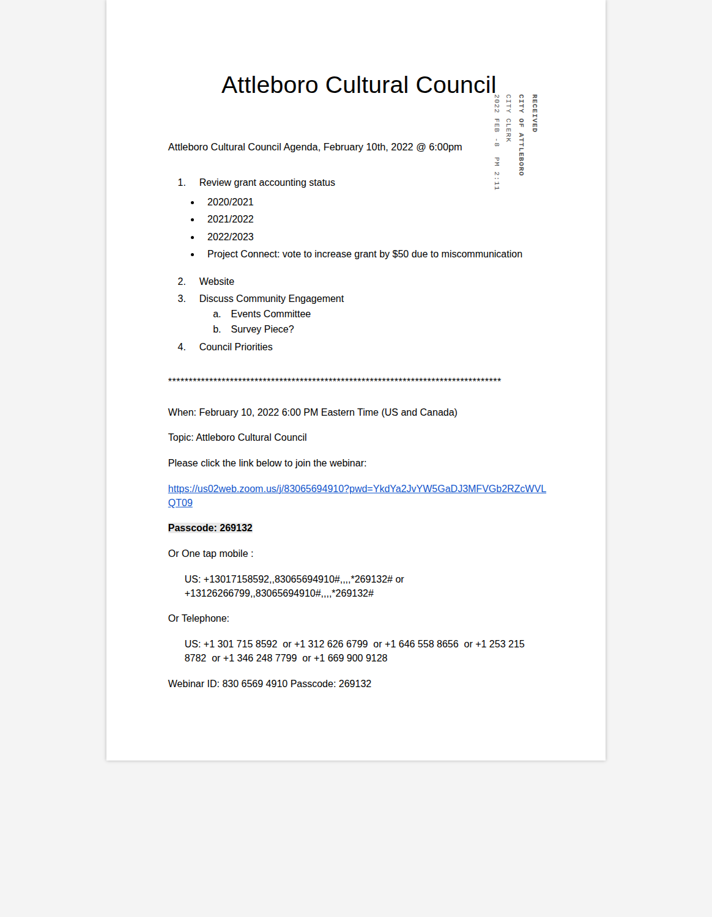2022 FEB -8 PM 2:11 CITY CLERK CITY OF ATTLEBORO RECEIVED
Attleboro Cultural Council
Attleboro Cultural Council Agenda, February 10th, 2022 @ 6:00pm
Review grant accounting status
2020/2021
2021/2022
2022/2023
Project Connect: vote to increase grant by $50 due to miscommunication
Website
Discuss Community Engagement
Events Committee
Survey Piece?
Council Priorities
*********************************************************************************
When: February 10, 2022 6:00 PM Eastern Time (US and Canada)
Topic: Attleboro Cultural Council
Please click the link below to join the webinar:
https://us02web.zoom.us/j/83065694910?pwd=YkdYa2JvYW5GaDJ3MFVGb2RZcWVLQT09
Passcode: 269132
Or One tap mobile :
US: +13017158592,,83065694910#,,,,*269132# or +13126266799,,83065694910#,,,,*269132#
Or Telephone:
US: +1 301 715 8592 or +1 312 626 6799 or +1 646 558 8656 or +1 253 215 8782 or +1 346 248 7799 or +1 669 900 9128
Webinar ID: 830 6569 4910 Passcode: 269132